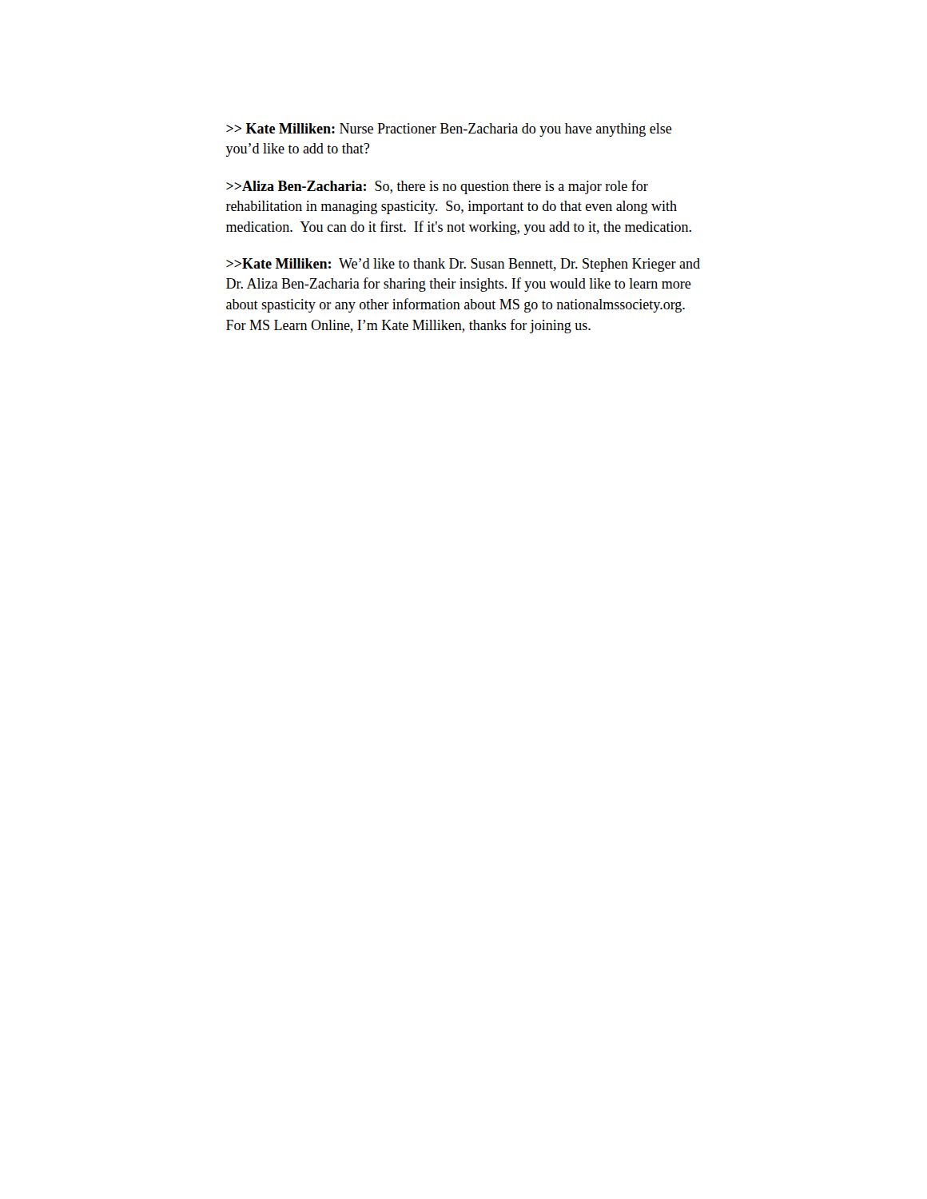>> Kate Milliken: Nurse Practioner Ben-Zacharia do you have anything else you’d like to add to that?
>>Aliza Ben-Zacharia: So, there is no question there is a major role for rehabilitation in managing spasticity. So, important to do that even along with medication. You can do it first. If it's not working, you add to it, the medication.
>>Kate Milliken: We’d like to thank Dr. Susan Bennett, Dr. Stephen Krieger and Dr. Aliza Ben-Zacharia for sharing their insights. If you would like to learn more about spasticity or any other information about MS go to nationalmssociety.org. For MS Learn Online, I’m Kate Milliken, thanks for joining us.